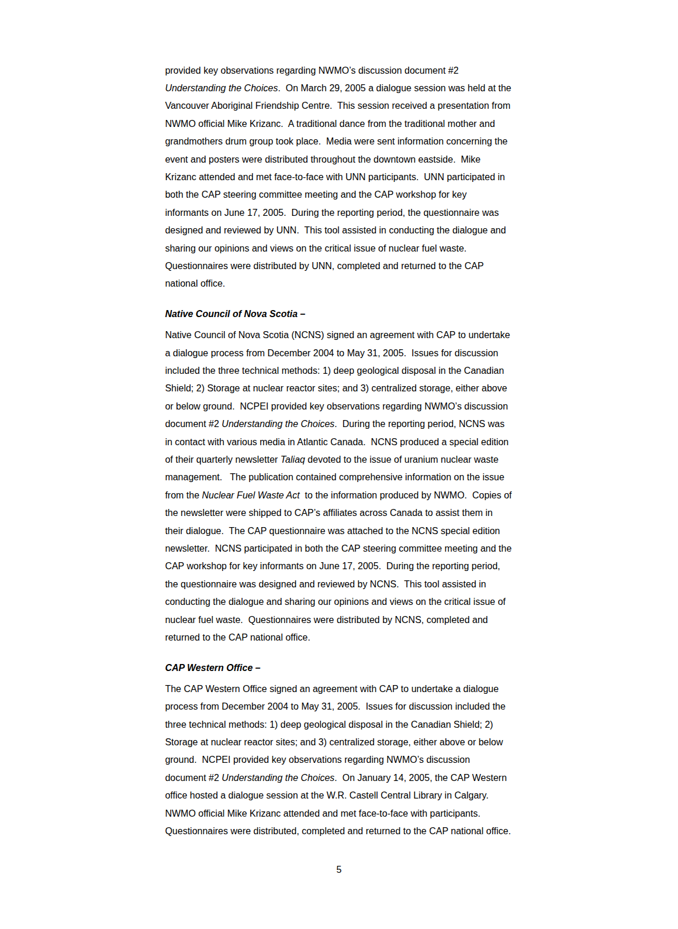provided key observations regarding NWMO’s discussion document #2 Understanding the Choices. On March 29, 2005 a dialogue session was held at the Vancouver Aboriginal Friendship Centre. This session received a presentation from NWMO official Mike Krizanc. A traditional dance from the traditional mother and grandmothers drum group took place. Media were sent information concerning the event and posters were distributed throughout the downtown eastside. Mike Krizanc attended and met face-to-face with UNN participants. UNN participated in both the CAP steering committee meeting and the CAP workshop for key informants on June 17, 2005. During the reporting period, the questionnaire was designed and reviewed by UNN. This tool assisted in conducting the dialogue and sharing our opinions and views on the critical issue of nuclear fuel waste. Questionnaires were distributed by UNN, completed and returned to the CAP national office.
Native Council of Nova Scotia –
Native Council of Nova Scotia (NCNS) signed an agreement with CAP to undertake a dialogue process from December 2004 to May 31, 2005. Issues for discussion included the three technical methods: 1) deep geological disposal in the Canadian Shield; 2) Storage at nuclear reactor sites; and 3) centralized storage, either above or below ground. NCPEI provided key observations regarding NWMO’s discussion document #2 Understanding the Choices. During the reporting period, NCNS was in contact with various media in Atlantic Canada. NCNS produced a special edition of their quarterly newsletter Taliaq devoted to the issue of uranium nuclear waste management. The publication contained comprehensive information on the issue from the Nuclear Fuel Waste Act to the information produced by NWMO. Copies of the newsletter were shipped to CAP’s affiliates across Canada to assist them in their dialogue. The CAP questionnaire was attached to the NCNS special edition newsletter. NCNS participated in both the CAP steering committee meeting and the CAP workshop for key informants on June 17, 2005. During the reporting period, the questionnaire was designed and reviewed by NCNS. This tool assisted in conducting the dialogue and sharing our opinions and views on the critical issue of nuclear fuel waste. Questionnaires were distributed by NCNS, completed and returned to the CAP national office.
CAP Western Office –
The CAP Western Office signed an agreement with CAP to undertake a dialogue process from December 2004 to May 31, 2005. Issues for discussion included the three technical methods: 1) deep geological disposal in the Canadian Shield; 2) Storage at nuclear reactor sites; and 3) centralized storage, either above or below ground. NCPEI provided key observations regarding NWMO’s discussion document #2 Understanding the Choices. On January 14, 2005, the CAP Western office hosted a dialogue session at the W.R. Castell Central Library in Calgary. NWMO official Mike Krizanc attended and met face-to-face with participants. Questionnaires were distributed, completed and returned to the CAP national office.
5